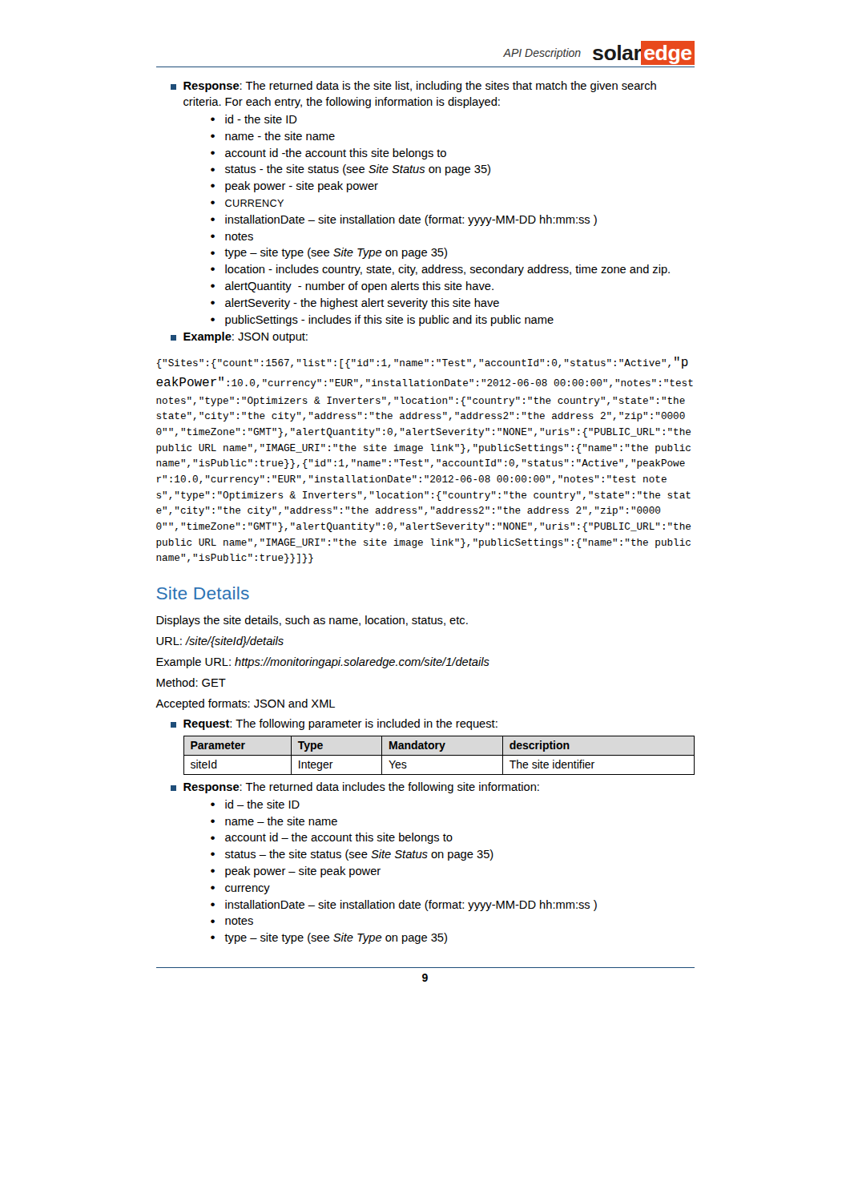API Description
solar edge
Response: The returned data is the site list, including the sites that match the given search criteria. For each entry, the following information is displayed:
id - the site ID
name - the site name
account id -the account this site belongs to
status - the site status (see Site Status on page 35)
peak power - site peak power
CURRENCY
installationDate – site installation date (format: yyyy-MM-DD hh:mm:ss )
notes
type – site type (see Site Type on page 35)
location - includes country, state, city, address, secondary address, time zone and zip.
alertQuantity - number of open alerts this site have.
alertSeverity - the highest alert severity this site have
publicSettings - includes if this site is public and its public name
Example: JSON output:
{"Sites":{"count":1567,"list":[{"id":1,"name":"Test","accountId":0,"status":"Active","peakPower":10.0,"currency":"EUR","installationDate":"2012-06-08 00:00:00","notes":"test notes","type":"Optimizers & Inverters","location":{"country":"the country","state":"the state","city":"the city","address":"the address","address2":"the address 2","zip":"00000"","timeZone":"GMT"},"alertQuantity":0,"alertSeverity":"NONE","uris":{"PUBLIC_URL":"the public URL name","IMAGE_URI":"the site image link"},"publicSettings":{"name":"the public name","isPublic":true}},{"id":1,"name":"Test","accountId":0,"status":"Active","peakPower":10.0,"currency":"EUR","installationDate":"2012-06-08 00:00:00","notes":"test notes","type":"Optimizers & Inverters","location":{"country":"the country","state":"the state","city":"the city","address":"the address","address2":"the address 2","zip":"00000"","timeZone":"GMT"},"alertQuantity":0,"alertSeverity":"NONE","uris":{"PUBLIC_URL":"the public URL name","IMAGE_URI":"the site image link"},"publicSettings":{"name":"the public name","isPublic":true}}]}}
Site Details
Displays the site details, such as name, location, status, etc.
URL: /site/{siteId}/details
Example URL: https://monitoringapi.solaredge.com/site/1/details
Method: GET
Accepted formats: JSON and XML
Request: The following parameter is included in the request:
| Parameter | Type | Mandatory | description |
| --- | --- | --- | --- |
| siteId | Integer | Yes | The site identifier |
Response: The returned data includes the following site information:
id – the site ID
name – the site name
account id – the account this site belongs to
status – the site status (see Site Status on page 35)
peak power – site peak power
currency
installationDate – site installation date (format: yyyy-MM-DD hh:mm:ss )
notes
type – site type (see Site Type on page 35)
9